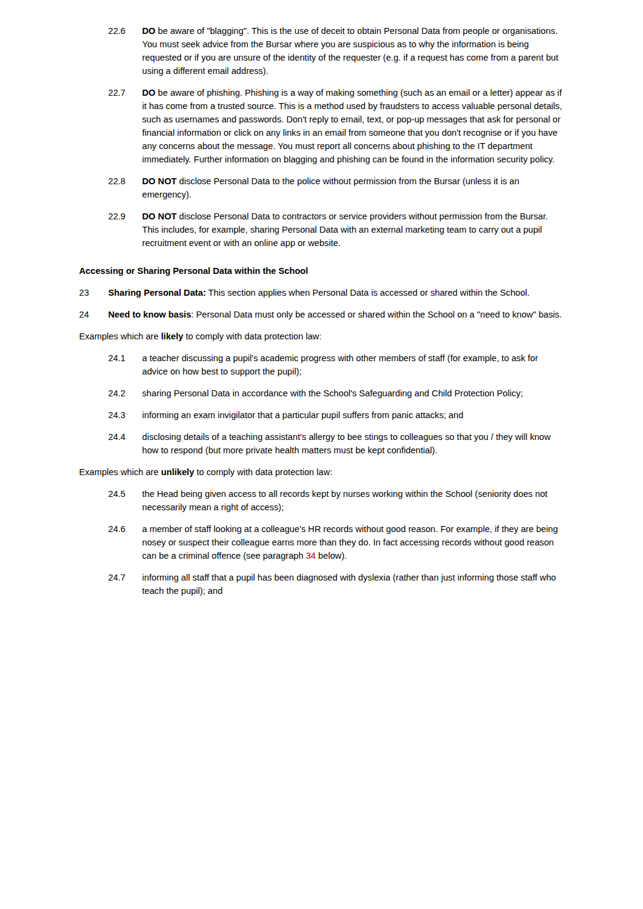22.6
DO be aware of "blagging". This is the use of deceit to obtain Personal Data from people or organisations. You must seek advice from the Bursar where you are suspicious as to why the information is being requested or if you are unsure of the identity of the requester (e.g. if a request has come from a parent but using a different email address).
22.7
DO be aware of phishing. Phishing is a way of making something (such as an email or a letter) appear as if it has come from a trusted source. This is a method used by fraudsters to access valuable personal details, such as usernames and passwords. Don't reply to email, text, or pop-up messages that ask for personal or financial information or click on any links in an email from someone that you don't recognise or if you have any concerns about the message. You must report all concerns about phishing to the IT department immediately. Further information on blagging and phishing can be found in the information security policy.
22.8
DO NOT disclose Personal Data to the police without permission from the Bursar (unless it is an emergency).
22.9
DO NOT disclose Personal Data to contractors or service providers without permission from the Bursar. This includes, for example, sharing Personal Data with an external marketing team to carry out a pupil recruitment event or with an online app or website.
Accessing or Sharing Personal Data within the School
23
Sharing Personal Data: This section applies when Personal Data is accessed or shared within the School.
24
Need to know basis: Personal Data must only be accessed or shared within the School on a "need to know" basis.
Examples which are likely to comply with data protection law:
24.1
a teacher discussing a pupil's academic progress with other members of staff (for example, to ask for advice on how best to support the pupil);
24.2
sharing Personal Data in accordance with the School's Safeguarding and Child Protection Policy;
24.3
informing an exam invigilator that a particular pupil suffers from panic attacks; and
24.4
disclosing details of a teaching assistant's allergy to bee stings to colleagues so that you / they will know how to respond (but more private health matters must be kept confidential).
Examples which are unlikely to comply with data protection law:
24.5
the Head being given access to all records kept by nurses working within the School (seniority does not necessarily mean a right of access);
24.6
a member of staff looking at a colleague's HR records without good reason. For example, if they are being nosey or suspect their colleague earns more than they do. In fact accessing records without good reason can be a criminal offence (see paragraph 34 below).
24.7
informing all staff that a pupil has been diagnosed with dyslexia (rather than just informing those staff who teach the pupil); and